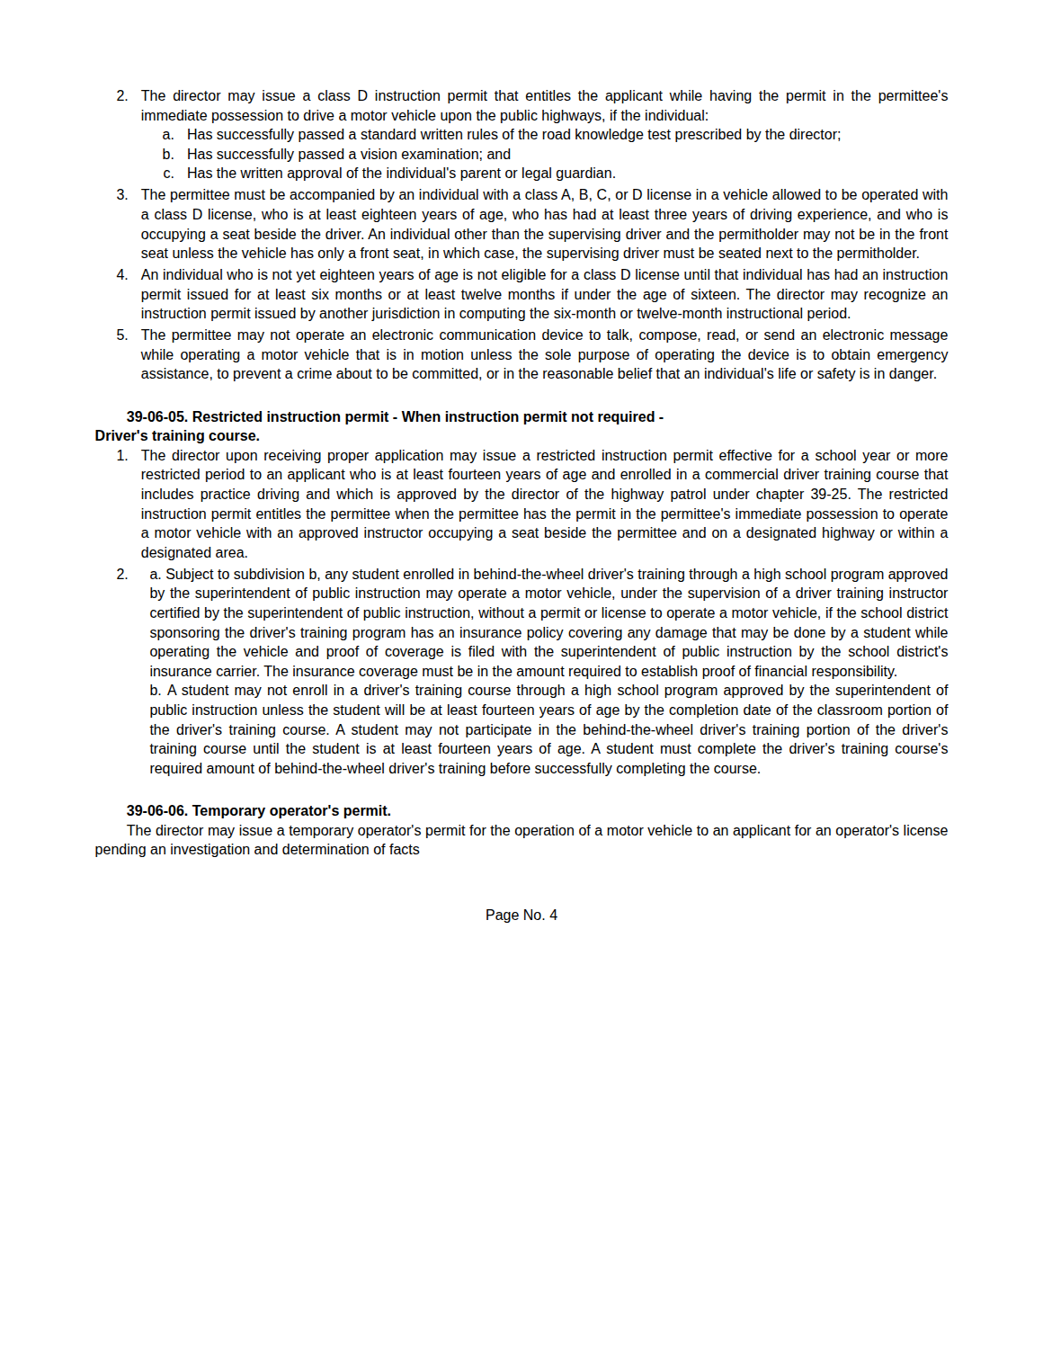The director may issue a class D instruction permit that entitles the applicant while having the permit in the permittee's immediate possession to drive a motor vehicle upon the public highways, if the individual:
Has successfully passed a standard written rules of the road knowledge test prescribed by the director;
Has successfully passed a vision examination; and
Has the written approval of the individual's parent or legal guardian.
The permittee must be accompanied by an individual with a class A, B, C, or D license in a vehicle allowed to be operated with a class D license, who is at least eighteen years of age, who has had at least three years of driving experience, and who is occupying a seat beside the driver. An individual other than the supervising driver and the permitholder may not be in the front seat unless the vehicle has only a front seat, in which case, the supervising driver must be seated next to the permitholder.
An individual who is not yet eighteen years of age is not eligible for a class D license until that individual has had an instruction permit issued for at least six months or at least twelve months if under the age of sixteen. The director may recognize an instruction permit issued by another jurisdiction in computing the six-month or twelve-month instructional period.
The permittee may not operate an electronic communication device to talk, compose, read, or send an electronic message while operating a motor vehicle that is in motion unless the sole purpose of operating the device is to obtain emergency assistance, to prevent a crime about to be committed, or in the reasonable belief that an individual's life or safety is in danger.
39-06-05. Restricted instruction permit - When instruction permit not required - Driver's training course.
The director upon receiving proper application may issue a restricted instruction permit effective for a school year or more restricted period to an applicant who is at least fourteen years of age and enrolled in a commercial driver training course that includes practice driving and which is approved by the director of the highway patrol under chapter 39-25. The restricted instruction permit entitles the permittee when the permittee has the permit in the permittee's immediate possession to operate a motor vehicle with an approved instructor occupying a seat beside the permittee and on a designated highway or within a designated area.
Subject to subdivision b, any student enrolled in behind-the-wheel driver's training through a high school program approved by the superintendent of public instruction may operate a motor vehicle, under the supervision of a driver training instructor certified by the superintendent of public instruction, without a permit or license to operate a motor vehicle, if the school district sponsoring the driver's training program has an insurance policy covering any damage that may be done by a student while operating the vehicle and proof of coverage is filed with the superintendent of public instruction by the school district's insurance carrier. The insurance coverage must be in the amount required to establish proof of financial responsibility.
A student may not enroll in a driver's training course through a high school program approved by the superintendent of public instruction unless the student will be at least fourteen years of age by the completion date of the classroom portion of the driver's training course. A student may not participate in the behind-the-wheel driver's training portion of the driver's training course until the student is at least fourteen years of age. A student must complete the driver's training course's required amount of behind-the-wheel driver's training before successfully completing the course.
39-06-06. Temporary operator's permit.
The director may issue a temporary operator's permit for the operation of a motor vehicle to an applicant for an operator's license pending an investigation and determination of facts
Page No. 4